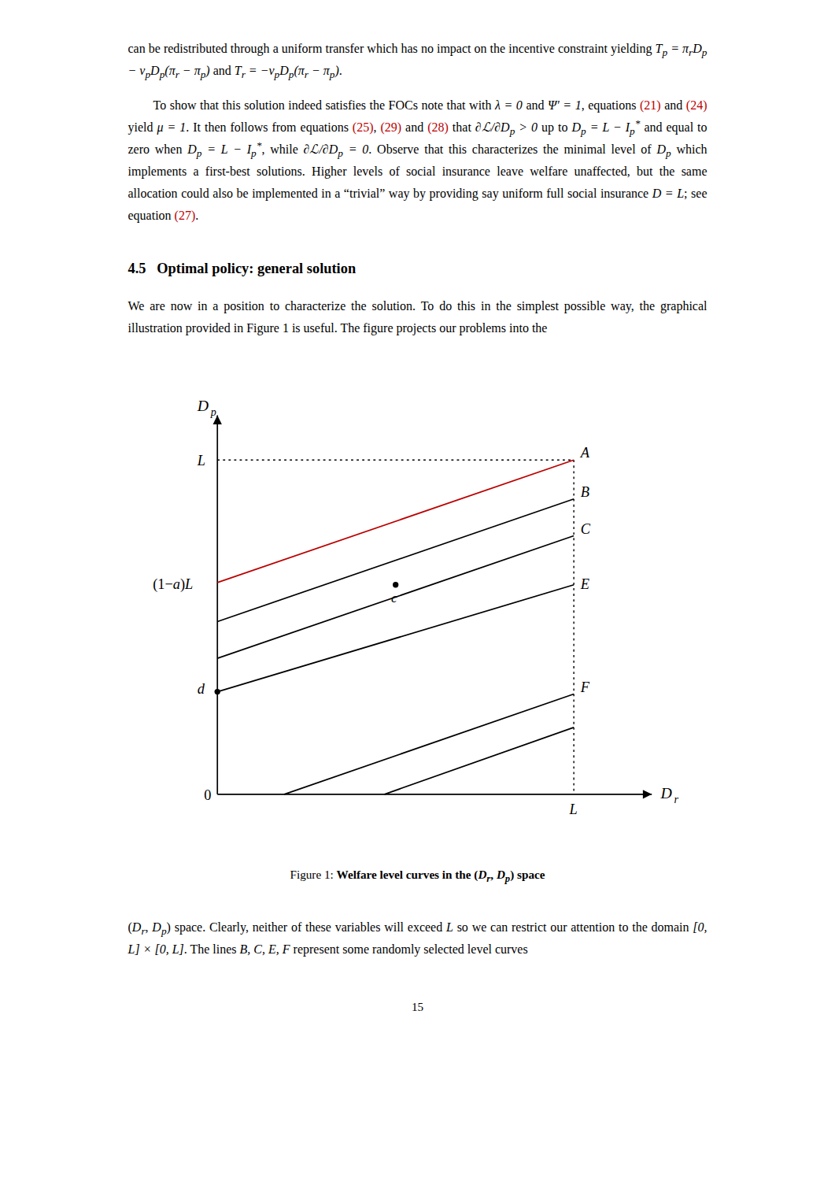can be redistributed through a uniform transfer which has no impact on the incentive constraint yielding Tp = πrDp − νpDp(πr − πp) and Tr = −νpDp(πr − πp).
To show that this solution indeed satisfies the FOCs note that with λ = 0 and Ψ′ = 1, equations (21) and (24) yield μ = 1. It then follows from equations (25), (29) and (28) that ∂ℒ/∂Dp > 0 up to Dp = L − Ip* and equal to zero when Dp = L − Ip*, while ∂ℒ/∂Dp = 0. Observe that this characterizes the minimal level of Dp which implements a first-best solutions. Higher levels of social insurance leave welfare unaffected, but the same allocation could also be implemented in a “trivial” way by providing say uniform full social insurance D = L; see equation (27).
4.5 Optimal policy: general solution
We are now in a position to characterize the solution. To do this in the simplest possible way, the graphical illustration provided in Figure 1 is useful. The figure projects our problems into the
D p D r 0 L L (1−a)L d A B C E F c
Figure 1: Welfare level curves in the (Dr, Dp) space
(Dr, Dp) space. Clearly, neither of these variables will exceed L so we can restrict our attention to the domain [0, L] × [0, L]. The lines B, C, E, F represent some randomly selected level curves
15